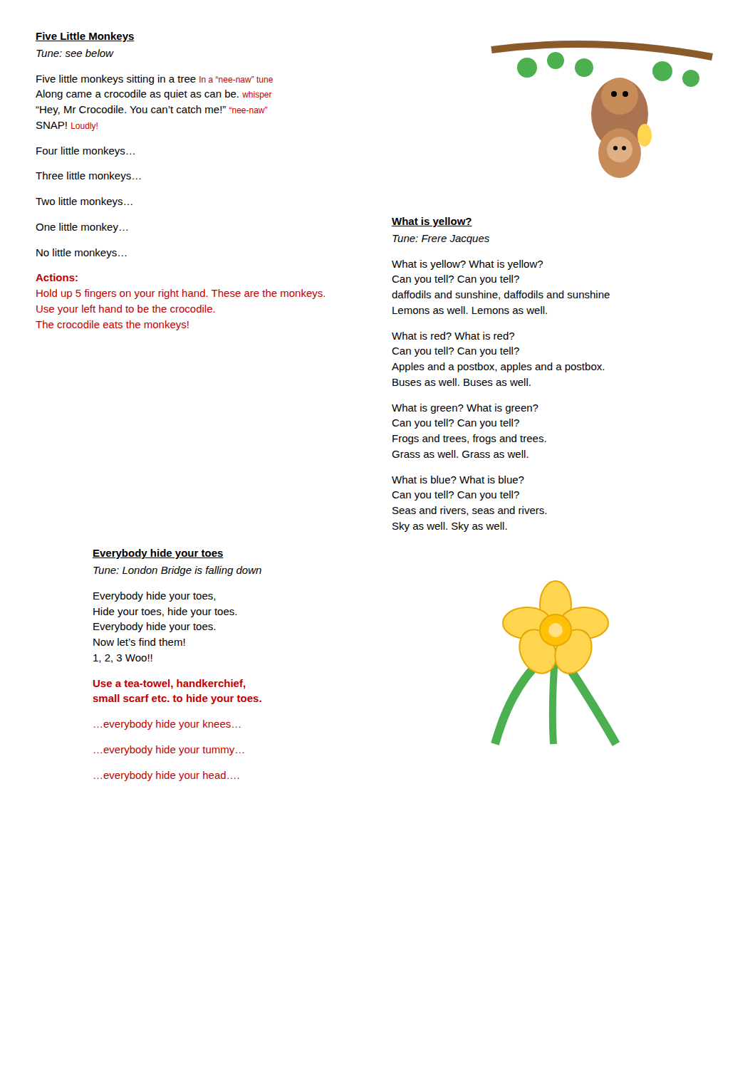Five Little Monkeys
Tune: see below
Five little monkeys sitting in a tree In a “nee-naw” tune
Along came a crocodile as quiet as can be. whisper
“Hey, Mr Crocodile. You can’t catch me!” “nee-naw”
SNAP! Loudly!
Four little monkeys…
Three little monkeys…
Two little monkeys…
One little monkey…
No little monkeys…
Actions:
Hold up 5 fingers on your right hand. These are the monkeys.
Use your left hand to be the crocodile.
The crocodile eats the monkeys!
Everybody hide your toes
Tune: London Bridge is falling down
Everybody hide your toes,
Hide your toes, hide your toes.
Everybody hide your toes.
Now let’s find them!
1, 2, 3 Woo!!
Use a tea-towel, handkerchief,
small scarf etc. to hide your toes.
…everybody hide your knees…
…everybody hide your tummy…
…everybody hide your head….
What is yellow?
Tune: Frere Jacques
What is yellow? What is yellow?
Can you tell? Can you tell?
daffodils and sunshine, daffodils and sunshine
Lemons as well. Lemons as well.
What is red? What is red?
Can you tell? Can you tell?
Apples and a postbox, apples and a postbox.
Buses as well. Buses as well.
What is green? What is green?
Can you tell? Can you tell?
Frogs and trees, frogs and trees.
Grass as well. Grass as well.
What is blue? What is blue?
Can you tell? Can you tell?
Seas and rivers, seas and rivers.
Sky as well. Sky as well.